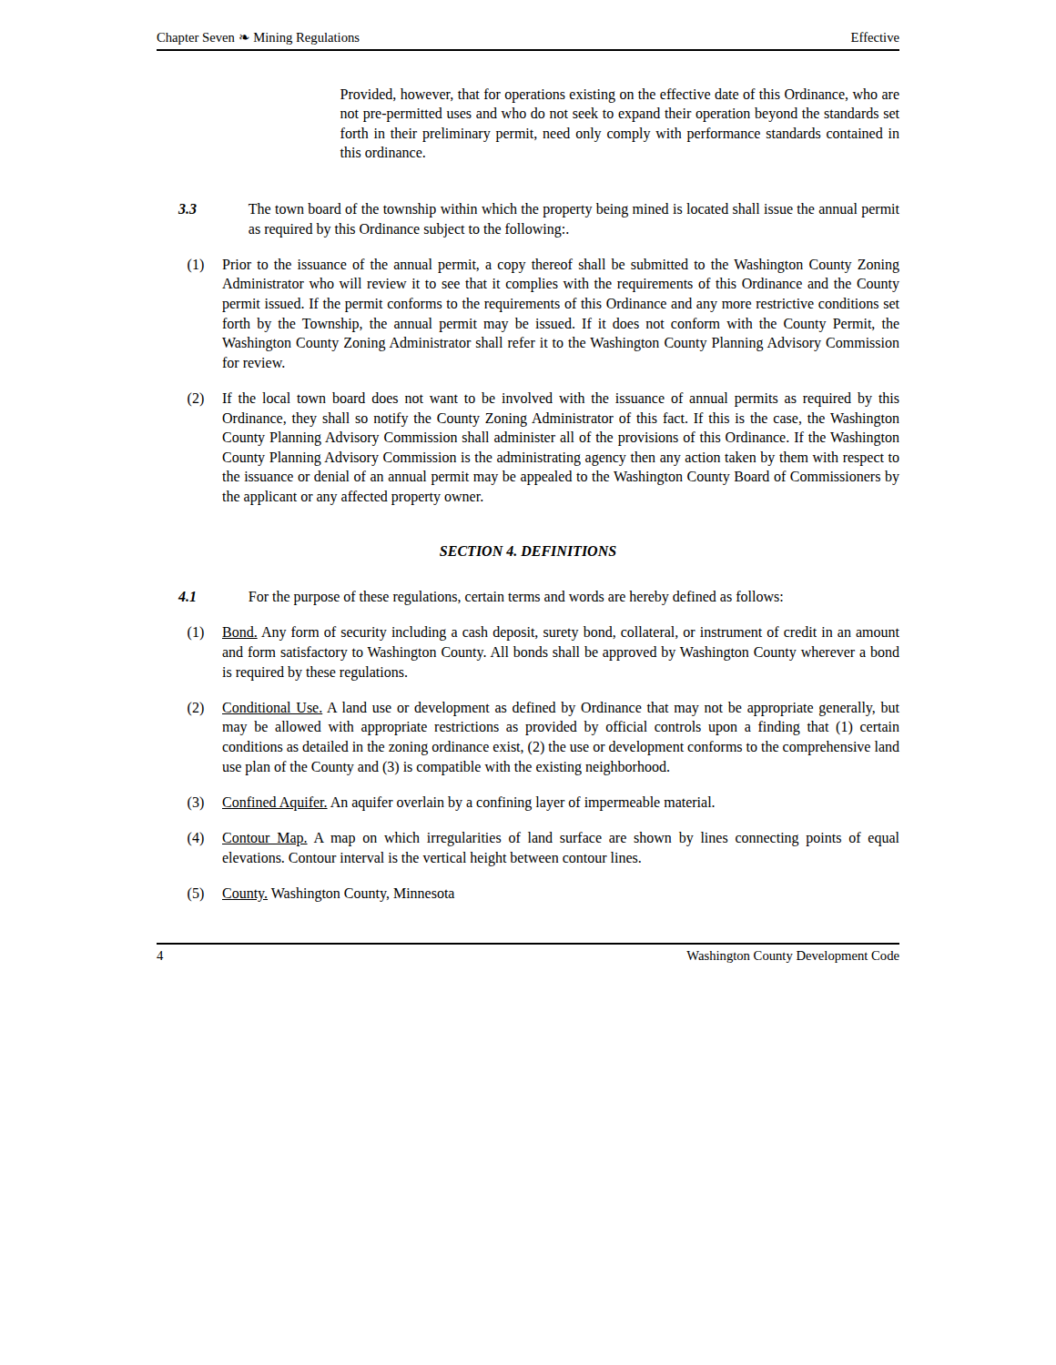Chapter Seven ❧ Mining Regulations Effective
Provided, however, that for operations existing on the effective date of this Ordinance, who are not pre-permitted uses and who do not seek to expand their operation beyond the standards set forth in their preliminary permit, need only comply with performance standards contained in this ordinance.
3.3
The town board of the township within which the property being mined is located shall issue the annual permit as required by this Ordinance subject to the following:.
(1)
Prior to the issuance of the annual permit, a copy thereof shall be submitted to the Washington County Zoning Administrator who will review it to see that it complies with the requirements of this Ordinance and the County permit issued. If the permit conforms to the requirements of this Ordinance and any more restrictive conditions set forth by the Township, the annual permit may be issued. If it does not conform with the County Permit, the Washington County Zoning Administrator shall refer it to the Washington County Planning Advisory Commission for review.
(2)
If the local town board does not want to be involved with the issuance of annual permits as required by this Ordinance, they shall so notify the County Zoning Administrator of this fact. If this is the case, the Washington County Planning Advisory Commission shall administer all of the provisions of this Ordinance. If the Washington County Planning Advisory Commission is the administrating agency then any action taken by them with respect to the issuance or denial of an annual permit may be appealed to the Washington County Board of Commissioners by the applicant or any affected property owner.
SECTION 4. DEFINITIONS
4.1
For the purpose of these regulations, certain terms and words are hereby defined as follows:
(1)
Bond. Any form of security including a cash deposit, surety bond, collateral, or instrument of credit in an amount and form satisfactory to Washington County. All bonds shall be approved by Washington County wherever a bond is required by these regulations.
(2)
Conditional Use. A land use or development as defined by Ordinance that may not be appropriate generally, but may be allowed with appropriate restrictions as provided by official controls upon a finding that (1) certain conditions as detailed in the zoning ordinance exist, (2) the use or development conforms to the comprehensive land use plan of the County and (3) is compatible with the existing neighborhood.
(3)
Confined Aquifer. An aquifer overlain by a confining layer of impermeable material.
(4)
Contour Map. A map on which irregularities of land surface are shown by lines connecting points of equal elevations. Contour interval is the vertical height between contour lines.
(5)
County. Washington County, Minnesota
4 Washington County Development Code